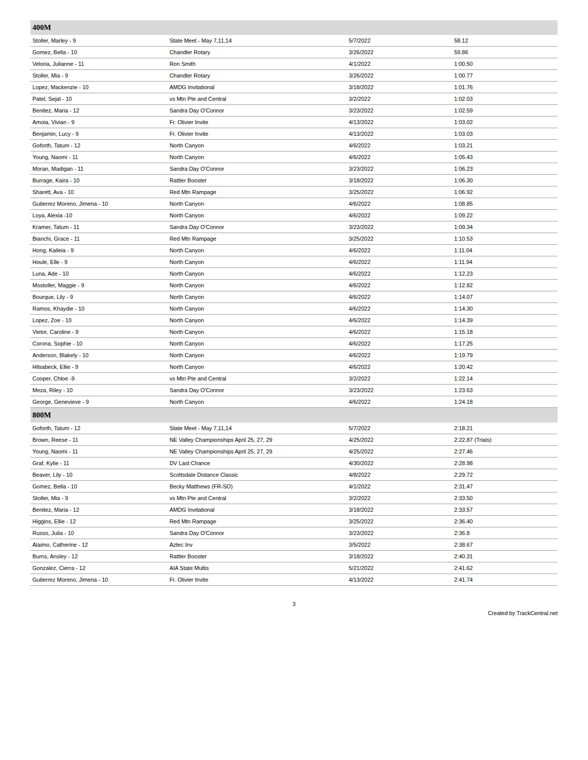| 400M |
| Stoller, Marley - 9 | State Meet - May 7,11,14 | 5/7/2022 | 58.12 |
| Gomez, Bella - 10 | Chandler Rotary | 3/26/2022 | 59.86 |
| Veloria, Julianne - 11 | Ron Smith | 4/1/2022 | 1:00.50 |
| Stoller, Mia - 9 | Chandler Rotary | 3/26/2022 | 1:00.77 |
| Lopez, Mackenzie - 10 | AMDG Invitational | 3/18/2022 | 1:01.76 |
| Patel, Sejal - 10 | vs Mtn Pte and Central | 3/2/2022 | 1:02.03 |
| Benitez, Maria - 12 | Sandra Day O'Connor | 3/23/2022 | 1:02.59 |
| Amoia, Vivian - 9 | Fr. Olivier Invite | 4/13/2022 | 1:03.02 |
| Benjamin, Lucy - 9 | Fr. Olivier Invite | 4/13/2022 | 1:03.03 |
| Goforth, Tatum - 12 | North Canyon | 4/6/2022 | 1:03.21 |
| Young, Naomi - 11 | North Canyon | 4/6/2022 | 1:05.43 |
| Moran, Madigan - 11 | Sandra Day O'Connor | 3/23/2022 | 1:06.23 |
| Burrage, Kaira - 10 | Rattler Booster | 3/18/2022 | 1:06.30 |
| Sharett, Ava - 10 | Red Mtn Rampage | 3/25/2022 | 1:06.92 |
| Gutierrez Moreno, Jimena - 10 | North Canyon | 4/6/2022 | 1:08.85 |
| Loya, Alexia -10 | North Canyon | 4/6/2022 | 1:09.22 |
| Kramer, Tatum - 11 | Sandra Day O'Connor | 3/23/2022 | 1:09.34 |
| Bianchi, Grace - 11 | Red Mtn Rampage | 3/25/2022 | 1:10.53 |
| Hong, Kaileia - 9 | North Canyon | 4/6/2022 | 1:11.04 |
| Houle, Elle - 9 | North Canyon | 4/6/2022 | 1:11.94 |
| Luna, Ade - 10 | North Canyon | 4/6/2022 | 1:12.23 |
| Mostoller, Maggie - 9 | North Canyon | 4/6/2022 | 1:12.82 |
| Bourque, Lily - 9 | North Canyon | 4/6/2022 | 1:14.07 |
| Ramos, Khaydie - 10 | North Canyon | 4/6/2022 | 1:14.30 |
| Lopez, Zoe - 10 | North Canyon | 4/6/2022 | 1:14.39 |
| Vietor, Caroline - 9 | North Canyon | 4/6/2022 | 1:15.18 |
| Corona, Sophie - 10 | North Canyon | 4/6/2022 | 1:17.25 |
| Anderson, Blakely - 10 | North Canyon | 4/6/2022 | 1:19.79 |
| Hilsabeck, Ellie - 9 | North Canyon | 4/6/2022 | 1:20.42 |
| Cooper, Chloe -9 | vs Mtn Pte and Central | 3/2/2022 | 1:22.14 |
| Meza, Riley - 10 | Sandra Day O'Connor | 3/23/2022 | 1:23.63 |
| George, Genevieve - 9 | North Canyon | 4/6/2022 | 1:24.18 |
| 800M |
| Goforth, Tatum - 12 | State Meet - May 7,11,14 | 5/7/2022 | 2:18.21 |
| Brown, Reese - 11 | NE Valley Championships April 25, 27, 29 | 4/25/2022 | 2:22.87 (Trials) |
| Young, Naomi - 11 | NE Valley Championships April 25, 27, 29 | 4/25/2022 | 2:27.46 |
| Graf, Kylie - 11 | DV Last Chance | 4/30/2022 | 2:28.98 |
| Beaver, Lily - 10 | Scottsdale Distance Classic | 4/8/2022 | 2:29.72 |
| Gomez, Bella - 10 | Becky Matthews (FR-SO) | 4/1/2022 | 2:31.47 |
| Stoller, Mia - 9 | vs Mtn Pte and Central | 3/2/2022 | 2:33.50 |
| Benitez, Maria - 12 | AMDG Invitational | 3/18/2022 | 2:33.57 |
| Higgins, Ellie - 12 | Red Mtn Rampage | 3/25/2022 | 2:36.40 |
| Russo, Julia - 10 | Sandra Day O'Connor | 3/23/2022 | 2:36.8 |
| Alaimo, Catherine - 12 | Aztec Inv | 3/5/2022 | 2:38.67 |
| Burns, Ansley - 12 | Rattler Booster | 3/18/2022 | 2:40.31 |
| Gonzalez, Cierra - 12 | AIA State Multis | 5/21/2022 | 2:41.62 |
| Gutierrez Moreno, Jimena - 10 | Fr. Olivier Invite | 4/13/2022 | 2:41.74 |
3
Created by TrackCentral.net